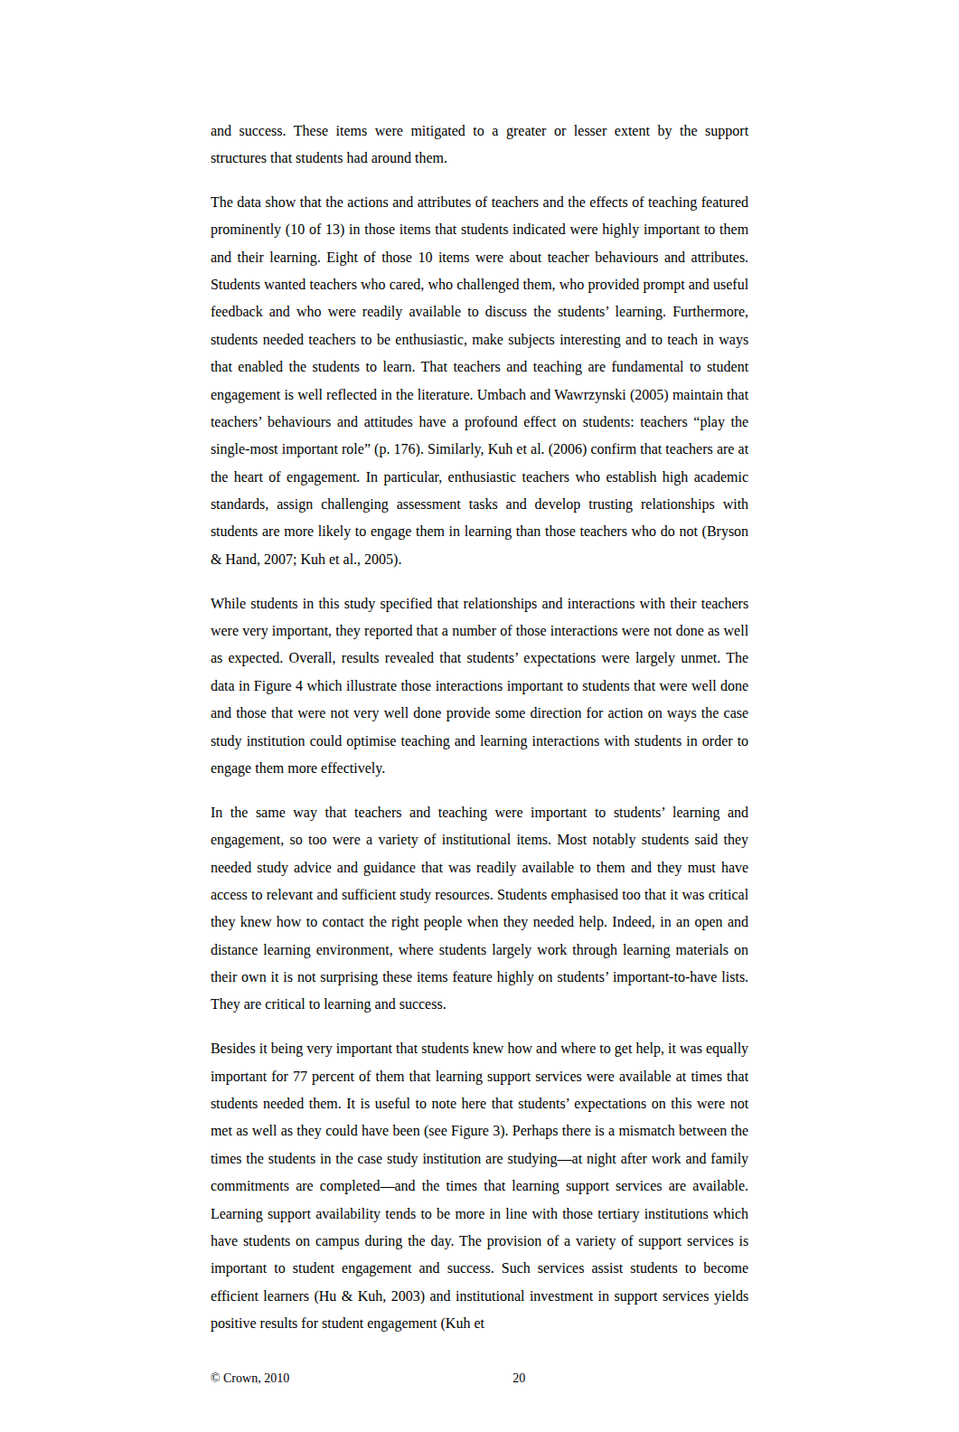and success. These items were mitigated to a greater or lesser extent by the support structures that students had around them.
The data show that the actions and attributes of teachers and the effects of teaching featured prominently (10 of 13) in those items that students indicated were highly important to them and their learning. Eight of those 10 items were about teacher behaviours and attributes. Students wanted teachers who cared, who challenged them, who provided prompt and useful feedback and who were readily available to discuss the students’ learning. Furthermore, students needed teachers to be enthusiastic, make subjects interesting and to teach in ways that enabled the students to learn. That teachers and teaching are fundamental to student engagement is well reflected in the literature. Umbach and Wawrzynski (2005) maintain that teachers’ behaviours and attitudes have a profound effect on students: teachers “play the single-most important role” (p. 176). Similarly, Kuh et al. (2006) confirm that teachers are at the heart of engagement. In particular, enthusiastic teachers who establish high academic standards, assign challenging assessment tasks and develop trusting relationships with students are more likely to engage them in learning than those teachers who do not (Bryson & Hand, 2007; Kuh et al., 2005).
While students in this study specified that relationships and interactions with their teachers were very important, they reported that a number of those interactions were not done as well as expected. Overall, results revealed that students’ expectations were largely unmet. The data in Figure 4 which illustrate those interactions important to students that were well done and those that were not very well done provide some direction for action on ways the case study institution could optimise teaching and learning interactions with students in order to engage them more effectively.
In the same way that teachers and teaching were important to students’ learning and engagement, so too were a variety of institutional items. Most notably students said they needed study advice and guidance that was readily available to them and they must have access to relevant and sufficient study resources. Students emphasised too that it was critical they knew how to contact the right people when they needed help. Indeed, in an open and distance learning environment, where students largely work through learning materials on their own it is not surprising these items feature highly on students’ important-to-have lists. They are critical to learning and success.
Besides it being very important that students knew how and where to get help, it was equally important for 77 percent of them that learning support services were available at times that students needed them. It is useful to note here that students’ expectations on this were not met as well as they could have been (see Figure 3). Perhaps there is a mismatch between the times the students in the case study institution are studying—at night after work and family commitments are completed—and the times that learning support services are available. Learning support availability tends to be more in line with those tertiary institutions which have students on campus during the day. The provision of a variety of support services is important to student engagement and success. Such services assist students to become efficient learners (Hu & Kuh, 2003) and institutional investment in support services yields positive results for student engagement (Kuh et
© Crown, 2010
20